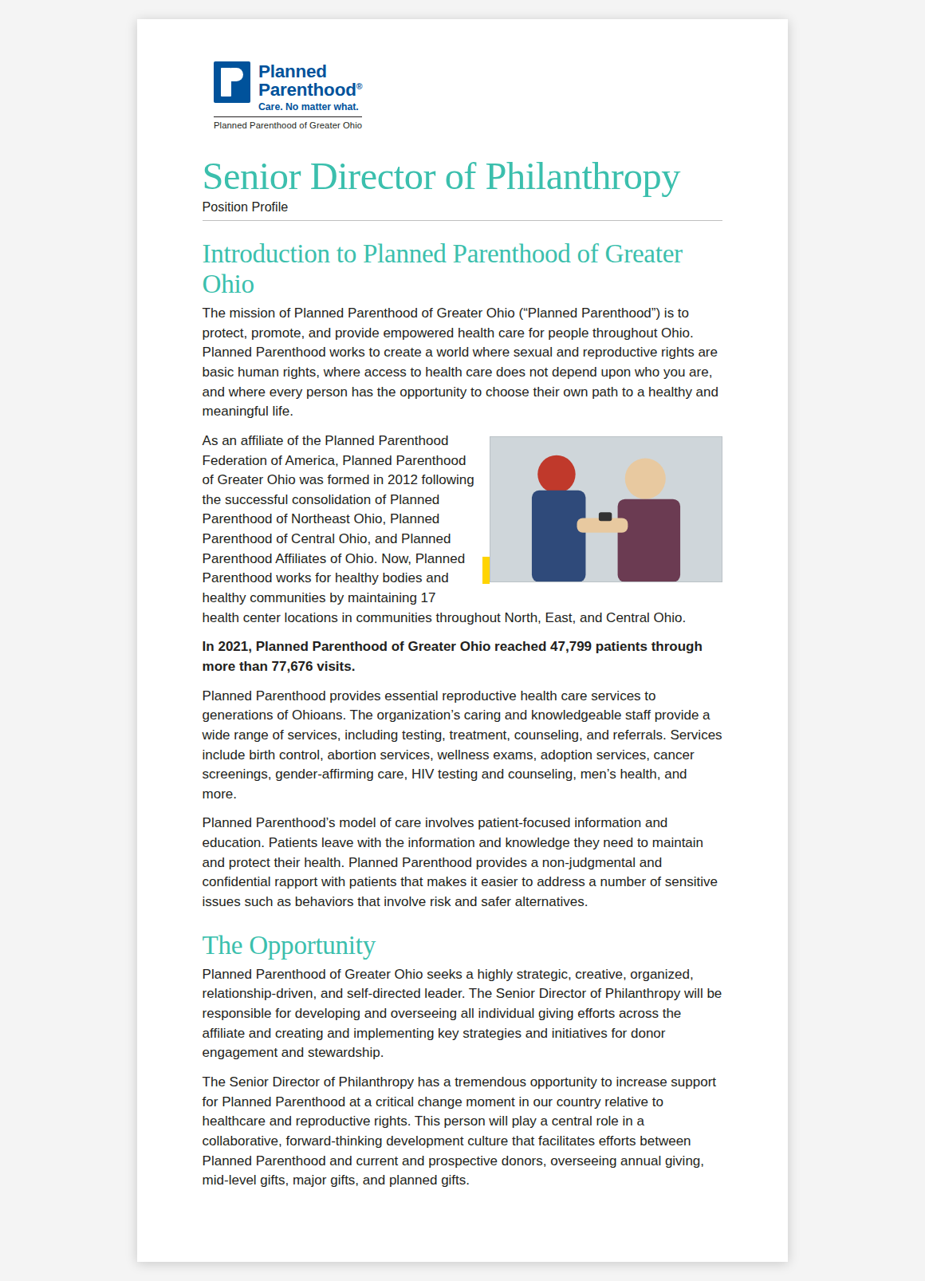Planned Parenthood® Care. No matter what.
Planned Parenthood of Greater Ohio
Senior Director of Philanthropy
Position Profile
Introduction to Planned Parenthood of Greater Ohio
The mission of Planned Parenthood of Greater Ohio (“Planned Parenthood”) is to protect, promote, and provide empowered health care for people throughout Ohio. Planned Parenthood works to create a world where sexual and reproductive rights are basic human rights, where access to health care does not depend upon who you are, and where every person has the opportunity to choose their own path to a healthy and meaningful life.
As an affiliate of the Planned Parenthood Federation of America, Planned Parenthood of Greater Ohio was formed in 2012 following the successful consolidation of Planned Parenthood of Northeast Ohio, Planned Parenthood of Central Ohio, and Planned Parenthood Affiliates of Ohio. Now, Planned Parenthood works for healthy bodies and healthy communities by maintaining 17 health center locations in communities throughout North, East, and Central Ohio.
In 2021, Planned Parenthood of Greater Ohio reached 47,799 patients through more than 77,676 visits.
Planned Parenthood provides essential reproductive health care services to generations of Ohioans. The organization’s caring and knowledgeable staff provide a wide range of services, including testing, treatment, counseling, and referrals. Services include birth control, abortion services, wellness exams, adoption services, cancer screenings, gender-affirming care, HIV testing and counseling, men’s health, and more.
Planned Parenthood’s model of care involves patient-focused information and education. Patients leave with the information and knowledge they need to maintain and protect their health. Planned Parenthood provides a non-judgmental and confidential rapport with patients that makes it easier to address a number of sensitive issues such as behaviors that involve risk and safer alternatives.
The Opportunity
Planned Parenthood of Greater Ohio seeks a highly strategic, creative, organized, relationship-driven, and self-directed leader. The Senior Director of Philanthropy will be responsible for developing and overseeing all individual giving efforts across the affiliate and creating and implementing key strategies and initiatives for donor engagement and stewardship.
The Senior Director of Philanthropy has a tremendous opportunity to increase support for Planned Parenthood at a critical change moment in our country relative to healthcare and reproductive rights. This person will play a central role in a collaborative, forward-thinking development culture that facilitates efforts between Planned Parenthood and current and prospective donors, overseeing annual giving, mid-level gifts, major gifts, and planned gifts.